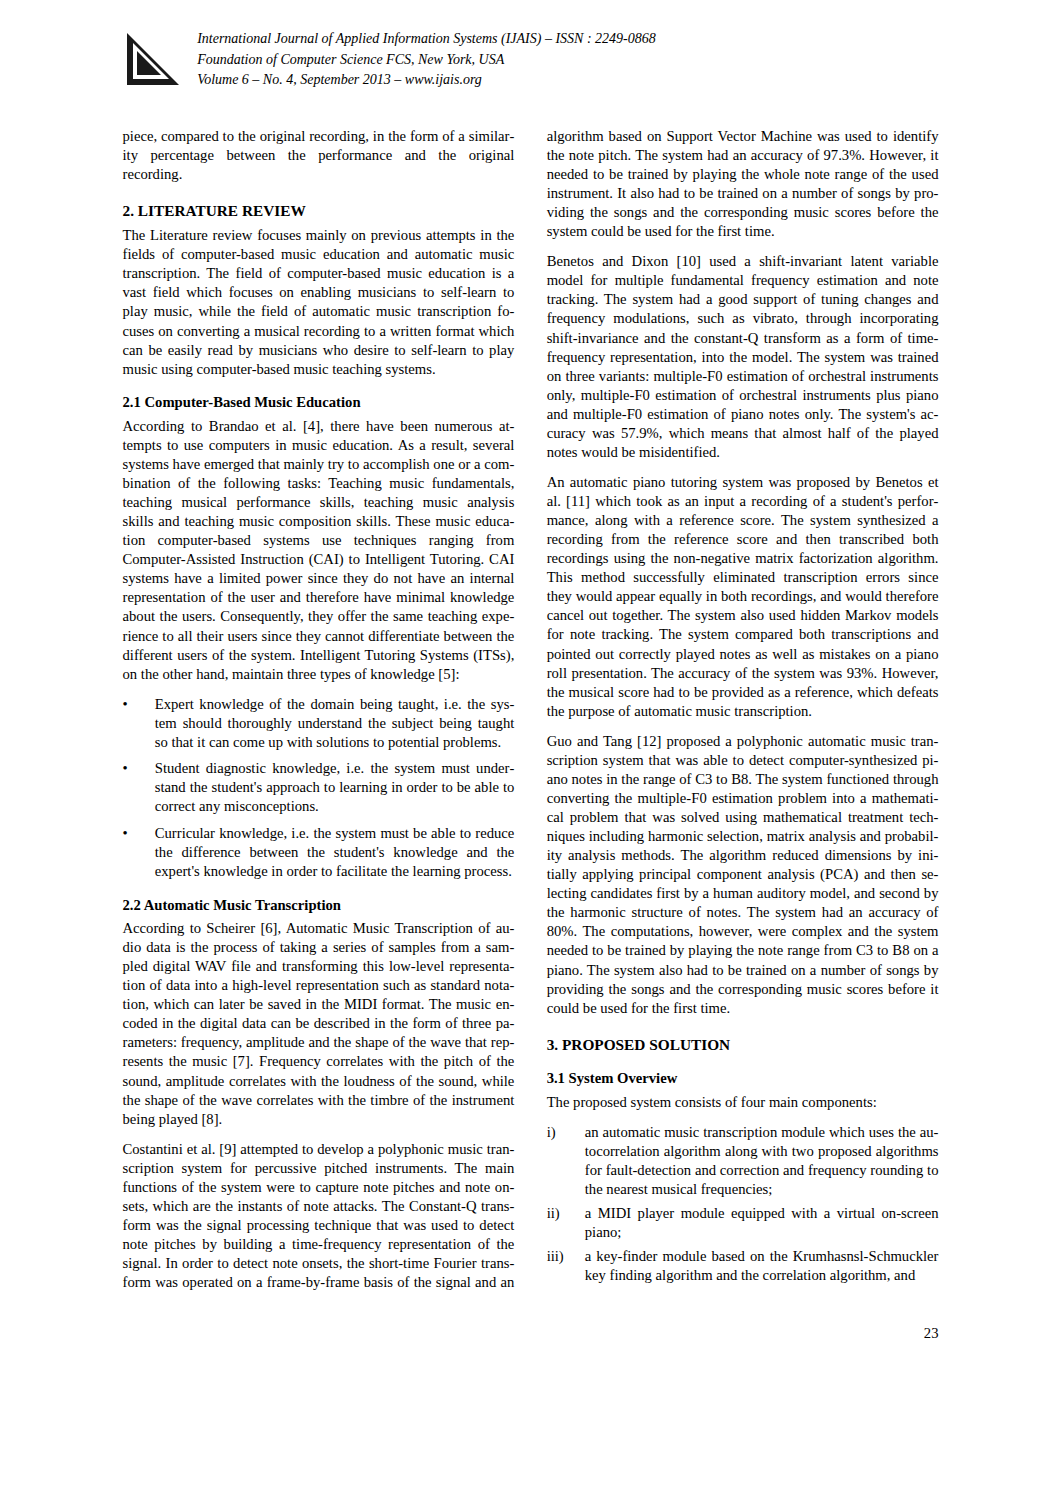International Journal of Applied Information Systems (IJAIS) – ISSN : 2249-0868
Foundation of Computer Science FCS, New York, USA
Volume 6 – No. 4, September 2013 – www.ijais.org
piece, compared to the original recording, in the form of a similarity percentage between the performance and the original recording.
2. LITERATURE REVIEW
The Literature review focuses mainly on previous attempts in the fields of computer-based music education and automatic music transcription. The field of computer-based music education is a vast field which focuses on enabling musicians to self-learn to play music, while the field of automatic music transcription focuses on converting a musical recording to a written format which can be easily read by musicians who desire to self-learn to play music using computer-based music teaching systems.
2.1 Computer-Based Music Education
According to Brandao et al. [4], there have been numerous attempts to use computers in music education. As a result, several systems have emerged that mainly try to accomplish one or a combination of the following tasks: Teaching music fundamentals, teaching musical performance skills, teaching music analysis skills and teaching music composition skills. These music education computer-based systems use techniques ranging from Computer-Assisted Instruction (CAI) to Intelligent Tutoring. CAI systems have a limited power since they do not have an internal representation of the user and therefore have minimal knowledge about the users. Consequently, they offer the same teaching experience to all their users since they cannot differentiate between the different users of the system. Intelligent Tutoring Systems (ITSs), on the other hand, maintain three types of knowledge [5]:
Expert knowledge of the domain being taught, i.e. the system should thoroughly understand the subject being taught so that it can come up with solutions to potential problems.
Student diagnostic knowledge, i.e. the system must understand the student's approach to learning in order to be able to correct any misconceptions.
Curricular knowledge, i.e. the system must be able to reduce the difference between the student's knowledge and the expert's knowledge in order to facilitate the learning process.
2.2 Automatic Music Transcription
According to Scheirer [6], Automatic Music Transcription of audio data is the process of taking a series of samples from a sampled digital WAV file and transforming this low-level representation of data into a high-level representation such as standard notation, which can later be saved in the MIDI format. The music encoded in the digital data can be described in the form of three parameters: frequency, amplitude and the shape of the wave that represents the music [7]. Frequency correlates with the pitch of the sound, amplitude correlates with the loudness of the sound, while the shape of the wave correlates with the timbre of the instrument being played [8].
Costantini et al. [9] attempted to develop a polyphonic music transcription system for percussive pitched instruments. The main functions of the system were to capture note pitches and note onsets, which are the instants of note attacks. The Constant-Q transform was the signal processing technique that was used to detect note pitches by building a time-frequency representation of the signal. In order to detect note onsets, the short-time Fourier transform was operated on a frame-by-frame basis of the signal and an algorithm based on Support Vector Machine was used to identify the note pitch. The system had an accuracy of 97.3%. However, it needed to be trained by playing the whole note range of the used instrument. It also had to be trained on a number of songs by providing the songs and the corresponding music scores before the system could be used for the first time.
Benetos and Dixon [10] used a shift-invariant latent variable model for multiple fundamental frequency estimation and note tracking. The system had a good support of tuning changes and frequency modulations, such as vibrato, through incorporating shift-invariance and the constant-Q transform as a form of time-frequency representation, into the model. The system was trained on three variants: multiple-F0 estimation of orchestral instruments only, multiple-F0 estimation of orchestral instruments plus piano and multiple-F0 estimation of piano notes only. The system's accuracy was 57.9%, which means that almost half of the played notes would be misidentified.
An automatic piano tutoring system was proposed by Benetos et al. [11] which took as an input a recording of a student's performance, along with a reference score. The system synthesized a recording from the reference score and then transcribed both recordings using the non-negative matrix factorization algorithm. This method successfully eliminated transcription errors since they would appear equally in both recordings, and would therefore cancel out together. The system also used hidden Markov models for note tracking. The system compared both transcriptions and pointed out correctly played notes as well as mistakes on a piano roll presentation. The accuracy of the system was 93%. However, the musical score had to be provided as a reference, which defeats the purpose of automatic music transcription.
Guo and Tang [12] proposed a polyphonic automatic music transcription system that was able to detect computer-synthesized piano notes in the range of C3 to B8. The system functioned through converting the multiple-F0 estimation problem into a mathematical problem that was solved using mathematical treatment techniques including harmonic selection, matrix analysis and probability analysis methods. The algorithm reduced dimensions by initially applying principal component analysis (PCA) and then selecting candidates first by a human auditory model, and second by the harmonic structure of notes. The system had an accuracy of 80%. The computations, however, were complex and the system needed to be trained by playing the note range from C3 to B8 on a piano. The system also had to be trained on a number of songs by providing the songs and the corresponding music scores before it could be used for the first time.
3. PROPOSED SOLUTION
3.1 System Overview
The proposed system consists of four main components:
an automatic music transcription module which uses the autocorrelation algorithm along with two proposed algorithms for fault-detection and correction and frequency rounding to the nearest musical frequencies;
a MIDI player module equipped with a virtual on-screen piano;
a key-finder module based on the Krumhasnsl-Schmuckler key finding algorithm and the correlation algorithm, and
23